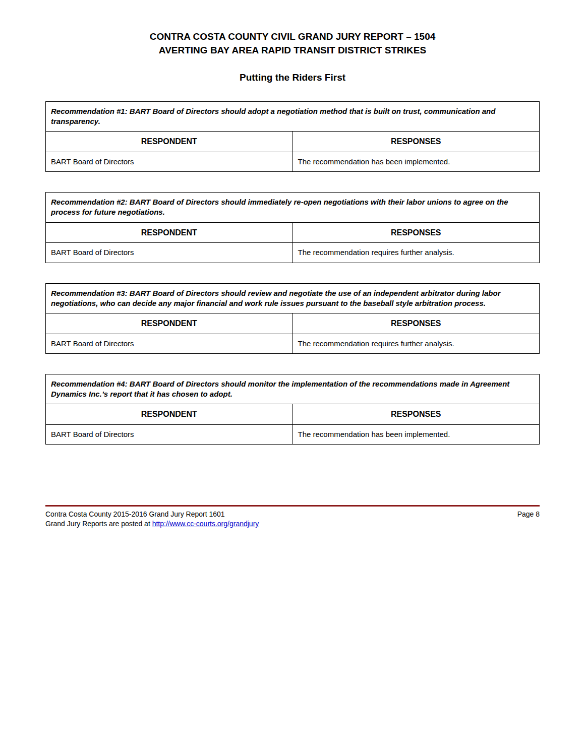CONTRA COSTA COUNTY CIVIL GRAND JURY REPORT – 1504
AVERTING BAY AREA RAPID TRANSIT DISTRICT STRIKES
Putting the Riders First
| Recommendation #1: BART Board of Directors should adopt a negotiation method that is built on trust, communication and transparency. |
| RESPONDENT | RESPONSES |
| BART Board of Directors | The recommendation has been implemented. |
| Recommendation #2: BART Board of Directors should immediately re-open negotiations with their labor unions to agree on the process for future negotiations. |
| RESPONDENT | RESPONSES |
| BART Board of Directors | The recommendation requires further analysis. |
| Recommendation #3: BART Board of Directors should review and negotiate the use of an independent arbitrator during labor negotiations, who can decide any major financial and work rule issues pursuant to the baseball style arbitration process. |
| RESPONDENT | RESPONSES |
| BART Board of Directors | The recommendation requires further analysis. |
| Recommendation #4: BART Board of Directors should monitor the implementation of the recommendations made in Agreement Dynamics Inc.’s report that it has chosen to adopt. |
| RESPONDENT | RESPONSES |
| BART Board of Directors | The recommendation has been implemented. |
Contra Costa County 2015-2016 Grand Jury Report 1601
Grand Jury Reports are posted at http://www.cc-courts.org/grandjury
Page 8